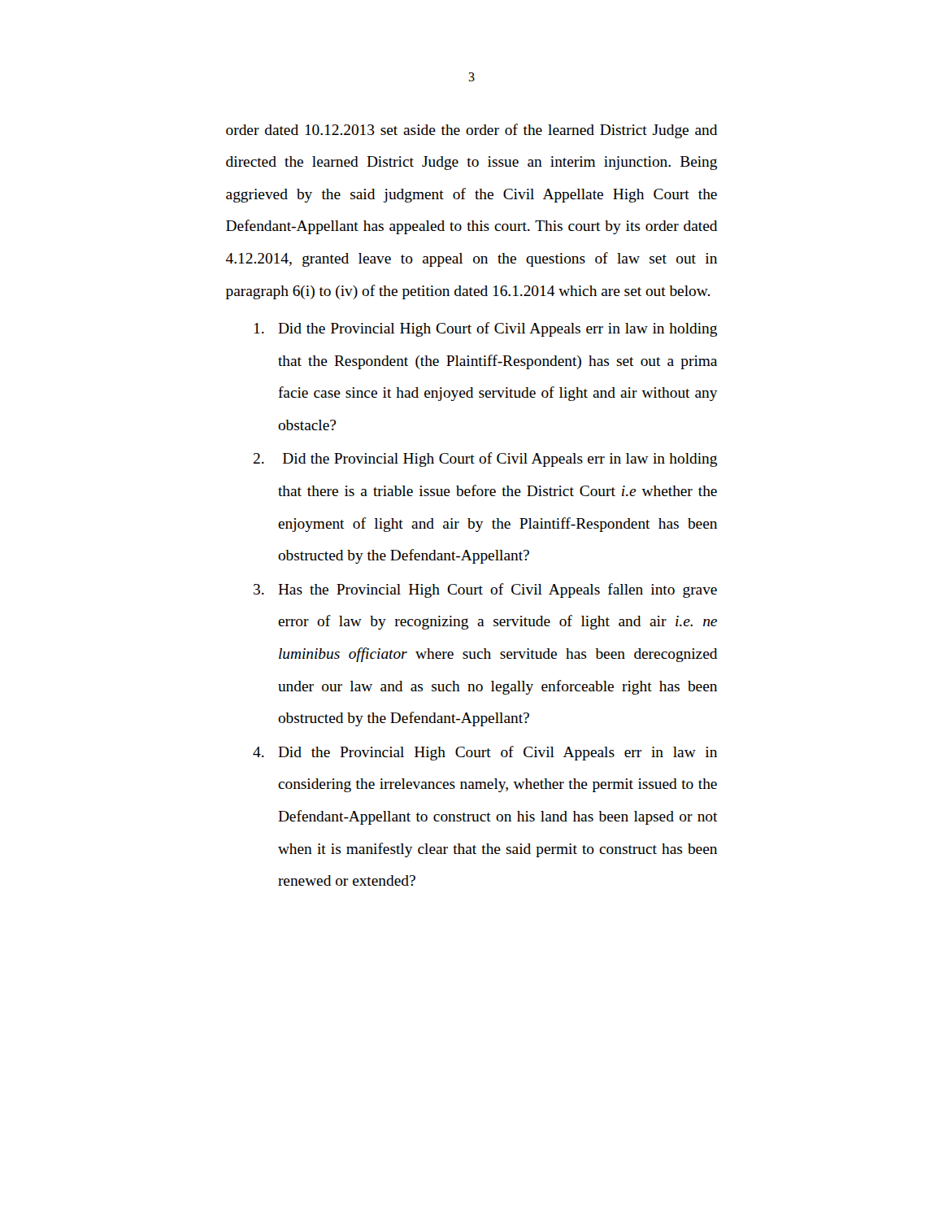3
order dated 10.12.2013 set aside the order of the learned District Judge and directed the learned District Judge to issue an interim injunction. Being aggrieved by the said judgment of the Civil Appellate High Court the Defendant-Appellant has appealed to this court. This court by its order dated 4.12.2014, granted leave to appeal on the questions of law set out in paragraph 6(i) to (iv) of the petition dated 16.1.2014 which are set out below.
Did the Provincial High Court of Civil Appeals err in law in holding that the Respondent (the Plaintiff-Respondent) has set out a prima facie case since it had enjoyed servitude of light and air without any obstacle?
Did the Provincial High Court of Civil Appeals err in law in holding that there is a triable issue before the District Court i.e whether the enjoyment of light and air by the Plaintiff-Respondent has been obstructed by the Defendant-Appellant?
Has the Provincial High Court of Civil Appeals fallen into grave error of law by recognizing a servitude of light and air i.e. ne luminibus officiator where such servitude has been derecognized under our law and as such no legally enforceable right has been obstructed by the Defendant-Appellant?
Did the Provincial High Court of Civil Appeals err in law in considering the irrelevances namely, whether the permit issued to the Defendant-Appellant to construct on his land has been lapsed or not when it is manifestly clear that the said permit to construct has been renewed or extended?